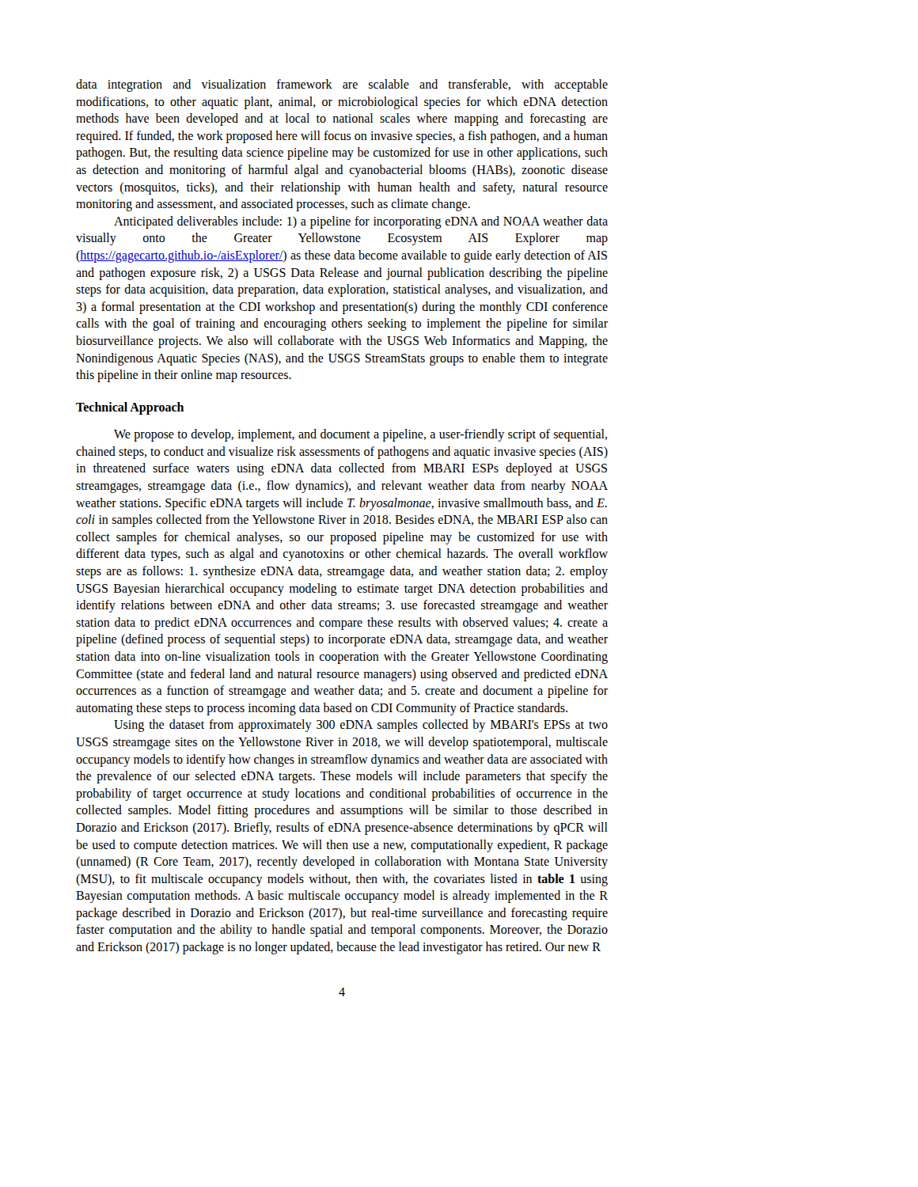data integration and visualization framework are scalable and transferable, with acceptable modifications, to other aquatic plant, animal, or microbiological species for which eDNA detection methods have been developed and at local to national scales where mapping and forecasting are required. If funded, the work proposed here will focus on invasive species, a fish pathogen, and a human pathogen. But, the resulting data science pipeline may be customized for use in other applications, such as detection and monitoring of harmful algal and cyanobacterial blooms (HABs), zoonotic disease vectors (mosquitos, ticks), and their relationship with human health and safety, natural resource monitoring and assessment, and associated processes, such as climate change.
Anticipated deliverables include: 1) a pipeline for incorporating eDNA and NOAA weather data visually onto the Greater Yellowstone Ecosystem AIS Explorer map (https://gagecarto.github.io-/aisExplorer/) as these data become available to guide early detection of AIS and pathogen exposure risk, 2) a USGS Data Release and journal publication describing the pipeline steps for data acquisition, data preparation, data exploration, statistical analyses, and visualization, and 3) a formal presentation at the CDI workshop and presentation(s) during the monthly CDI conference calls with the goal of training and encouraging others seeking to implement the pipeline for similar biosurveillance projects. We also will collaborate with the USGS Web Informatics and Mapping, the Nonindigenous Aquatic Species (NAS), and the USGS StreamStats groups to enable them to integrate this pipeline in their online map resources.
Technical Approach
We propose to develop, implement, and document a pipeline, a user-friendly script of sequential, chained steps, to conduct and visualize risk assessments of pathogens and aquatic invasive species (AIS) in threatened surface waters using eDNA data collected from MBARI ESPs deployed at USGS streamgages, streamgage data (i.e., flow dynamics), and relevant weather data from nearby NOAA weather stations. Specific eDNA targets will include T. bryosalmonae, invasive smallmouth bass, and E. coli in samples collected from the Yellowstone River in 2018. Besides eDNA, the MBARI ESP also can collect samples for chemical analyses, so our proposed pipeline may be customized for use with different data types, such as algal and cyanotoxins or other chemical hazards. The overall workflow steps are as follows: 1. synthesize eDNA data, streamgage data, and weather station data; 2. employ USGS Bayesian hierarchical occupancy modeling to estimate target DNA detection probabilities and identify relations between eDNA and other data streams; 3. use forecasted streamgage and weather station data to predict eDNA occurrences and compare these results with observed values; 4. create a pipeline (defined process of sequential steps) to incorporate eDNA data, streamgage data, and weather station data into on-line visualization tools in cooperation with the Greater Yellowstone Coordinating Committee (state and federal land and natural resource managers) using observed and predicted eDNA occurrences as a function of streamgage and weather data; and 5. create and document a pipeline for automating these steps to process incoming data based on CDI Community of Practice standards.
Using the dataset from approximately 300 eDNA samples collected by MBARI's EPSs at two USGS streamgage sites on the Yellowstone River in 2018, we will develop spatiotemporal, multiscale occupancy models to identify how changes in streamflow dynamics and weather data are associated with the prevalence of our selected eDNA targets. These models will include parameters that specify the probability of target occurrence at study locations and conditional probabilities of occurrence in the collected samples. Model fitting procedures and assumptions will be similar to those described in Dorazio and Erickson (2017). Briefly, results of eDNA presence-absence determinations by qPCR will be used to compute detection matrices. We will then use a new, computationally expedient, R package (unnamed) (R Core Team, 2017), recently developed in collaboration with Montana State University (MSU), to fit multiscale occupancy models without, then with, the covariates listed in table 1 using Bayesian computation methods. A basic multiscale occupancy model is already implemented in the R package described in Dorazio and Erickson (2017), but real-time surveillance and forecasting require faster computation and the ability to handle spatial and temporal components. Moreover, the Dorazio and Erickson (2017) package is no longer updated, because the lead investigator has retired. Our new R
4